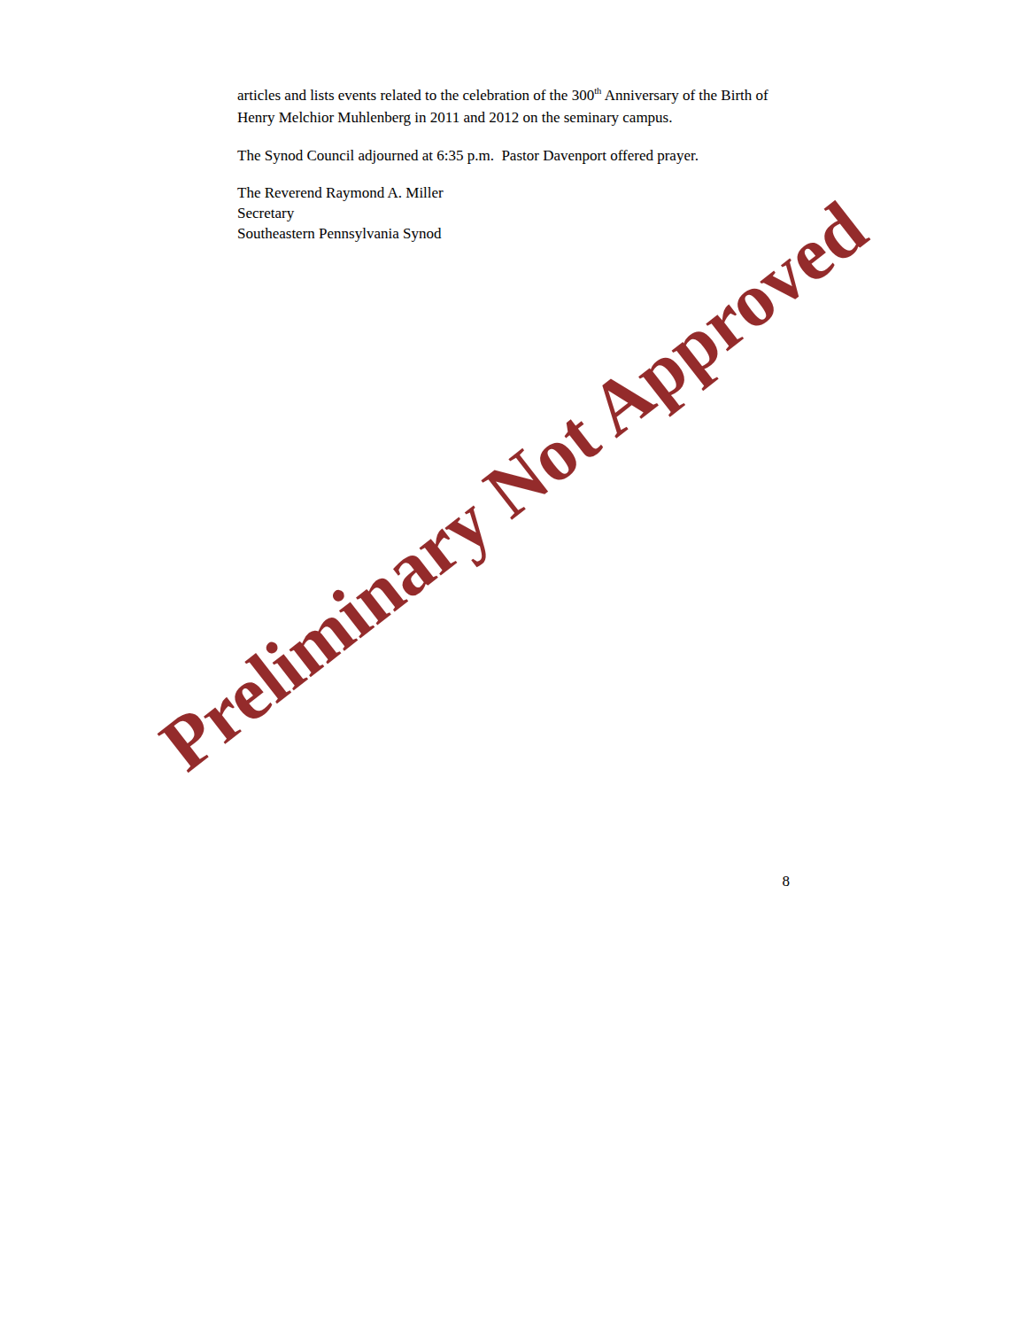Preliminary Not Approved
articles and lists events related to the celebration of the 300th Anniversary of the Birth of Henry Melchior Muhlenberg in 2011 and 2012 on the seminary campus.
The Synod Council adjourned at 6:35 p.m. Pastor Davenport offered prayer.
The Reverend Raymond A. Miller
Secretary
Southeastern Pennsylvania Synod
8